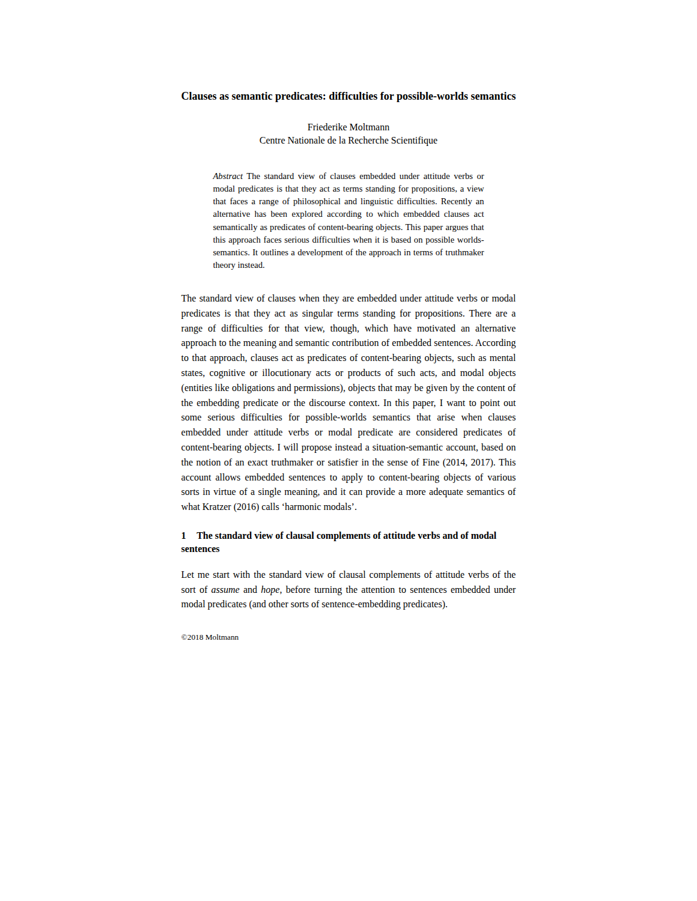Clauses as semantic predicates: difficulties for possible-worlds semantics
Friederike Moltmann
Centre Nationale de la Recherche Scientifique
Abstract The standard view of clauses embedded under attitude verbs or modal predicates is that they act as terms standing for propositions, a view that faces a range of philosophical and linguistic difficulties. Recently an alternative has been explored according to which embedded clauses act semantically as predicates of content-bearing objects. This paper argues that this approach faces serious difficulties when it is based on possible worlds-semantics. It outlines a development of the approach in terms of truthmaker theory instead.
The standard view of clauses when they are embedded under attitude verbs or modal predicates is that they act as singular terms standing for propositions. There are a range of difficulties for that view, though, which have motivated an alternative approach to the meaning and semantic contribution of embedded sentences. According to that approach, clauses act as predicates of content-bearing objects, such as mental states, cognitive or illocutionary acts or products of such acts, and modal objects (entities like obligations and permissions), objects that may be given by the content of the embedding predicate or the discourse context. In this paper, I want to point out some serious difficulties for possible-worlds semantics that arise when clauses embedded under attitude verbs or modal predicate are considered predicates of content-bearing objects. I will propose instead a situation-semantic account, based on the notion of an exact truthmaker or satisfier in the sense of Fine (2014, 2017). This account allows embedded sentences to apply to content-bearing objects of various sorts in virtue of a single meaning, and it can provide a more adequate semantics of what Kratzer (2016) calls ‘harmonic modals’.
1 The standard view of clausal complements of attitude verbs and of modal sentences
Let me start with the standard view of clausal complements of attitude verbs of the sort of assume and hope, before turning the attention to sentences embedded under modal predicates (and other sorts of sentence-embedding predicates).
©2018 Moltmann